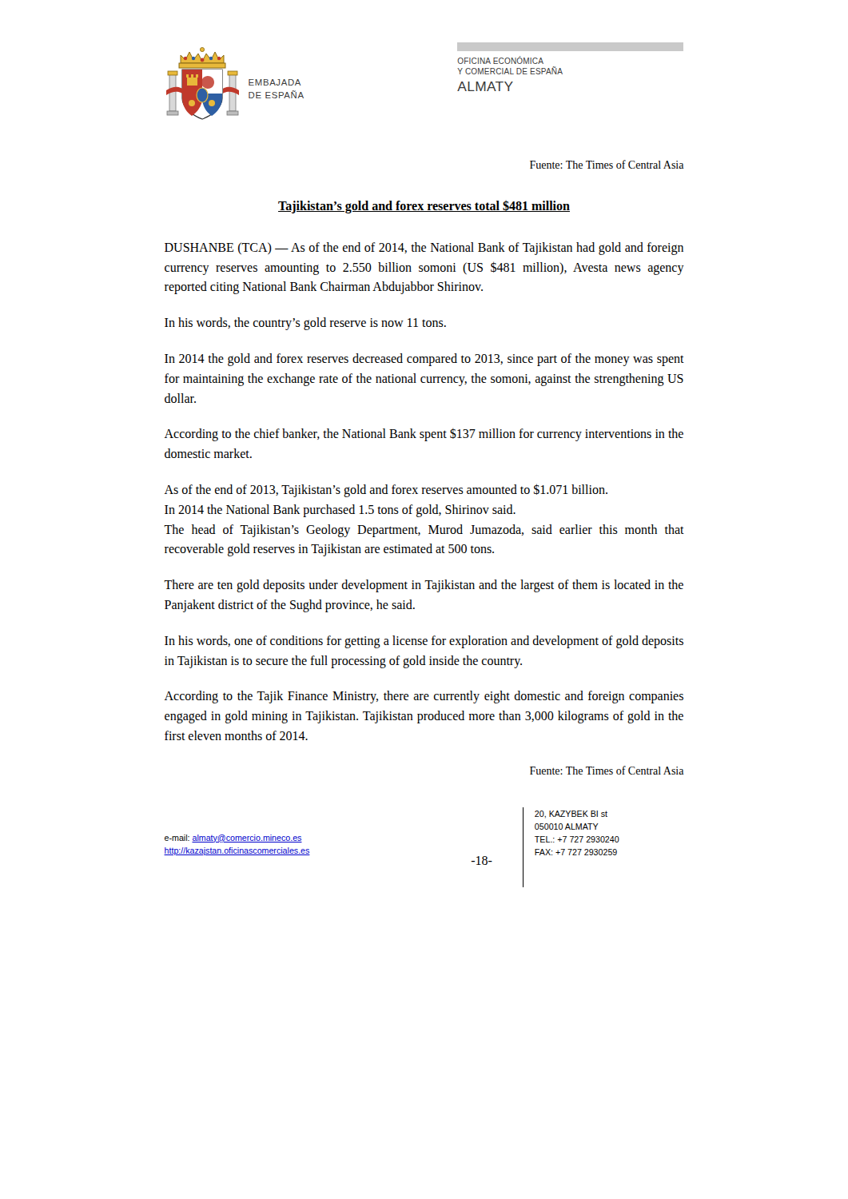EMBAJADA
DE ESPAÑA
OFICINA ECONÓMICA
Y COMERCIAL DE ESPAÑA
ALMATY
Fuente: The Times of Central Asia
Tajikistan’s gold and forex reserves total $481 million
DUSHANBE (TCA) — As of the end of 2014, the National Bank of Tajikistan had gold and foreign currency reserves amounting to 2.550 billion somoni (US $481 million), Avesta news agency reported citing National Bank Chairman Abdujabbor Shirinov.
In his words, the country’s gold reserve is now 11 tons.
In 2014 the gold and forex reserves decreased compared to 2013, since part of the money was spent for maintaining the exchange rate of the national currency, the somoni, against the strengthening US dollar.
According to the chief banker, the National Bank spent $137 million for currency interventions in the domestic market.
As of the end of 2013, Tajikistan’s gold and forex reserves amounted to $1.071 billion.
In 2014 the National Bank purchased 1.5 tons of gold, Shirinov said.
The head of Tajikistan’s Geology Department, Murod Jumazoda, said earlier this month that recoverable gold reserves in Tajikistan are estimated at 500 tons.
There are ten gold deposits under development in Tajikistan and the largest of them is located in the Panjakent district of the Sughd province, he said.
In his words, one of conditions for getting a license for exploration and development of gold deposits in Tajikistan is to secure the full processing of gold inside the country.
According to the Tajik Finance Ministry, there are currently eight domestic and foreign companies engaged in gold mining in Tajikistan. Tajikistan produced more than 3,000 kilograms of gold in the first eleven months of 2014.
Fuente: The Times of Central Asia
e-mail: almaty@comercio.mineco.es
http://kazajstan.oficinascomerciales.es
-18-
20, KAZYBEK BI st
050010 ALMATY
TEL.: +7 727 2930240
FAX: +7 727 2930259